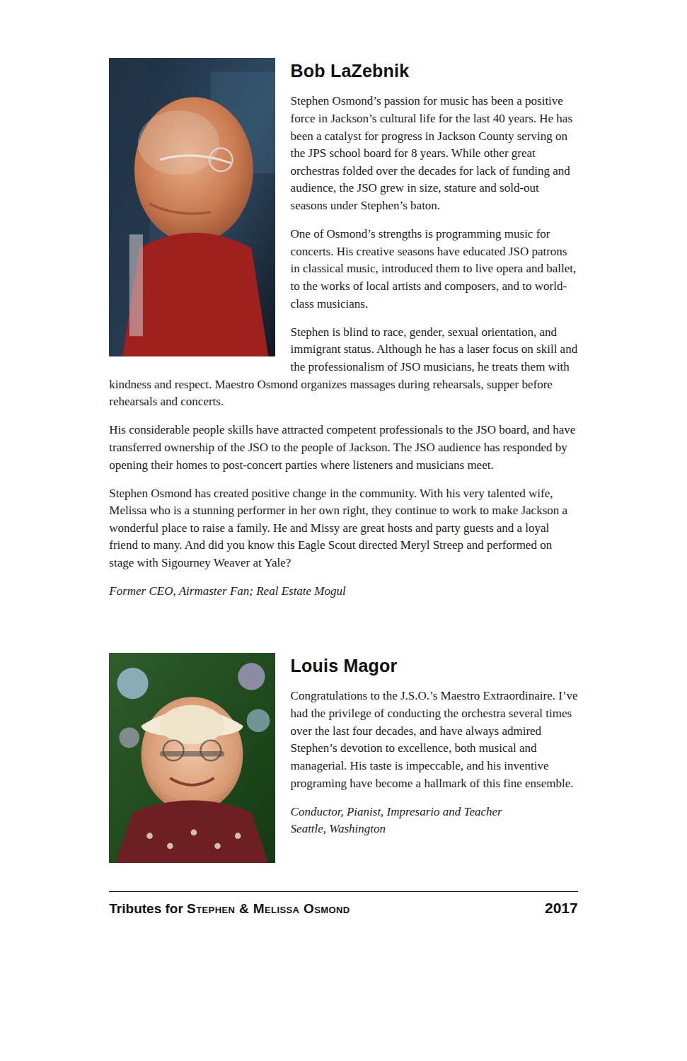Bob LaZebnik
Stephen Osmond’s passion for music has been a positive force in Jackson’s cultural life for the last 40 years. He has been a catalyst for progress in Jackson County serving on the JPS school board for 8 years. While other great orchestras folded over the decades for lack of funding and audience, the JSO grew in size, stature and sold-out seasons under Stephen’s baton.
One of Osmond’s strengths is programming music for concerts. His creative seasons have educated JSO patrons in classical music, introduced them to live opera and ballet, to the works of local artists and composers, and to world-class musicians.
Stephen is blind to race, gender, sexual orientation, and immigrant status. Although he has a laser focus on skill and the professionalism of JSO musicians, he treats them with kindness and respect. Maestro Osmond organizes massages during rehearsals, supper before rehearsals and concerts.
His considerable people skills have attracted competent professionals to the JSO board, and have transferred ownership of the JSO to the people of Jackson. The JSO audience has responded by opening their homes to post-concert parties where listeners and musicians meet.
Stephen Osmond has created positive change in the community. With his very talented wife, Melissa who is a stunning performer in her own right, they continue to work to make Jackson a wonderful place to raise a family. He and Missy are great hosts and party guests and a loyal friend to many. And did you know this Eagle Scout directed Meryl Streep and performed on stage with Sigourney Weaver at Yale?
Former CEO, Airmaster Fan; Real Estate Mogul
Louis Magor
Congratulations to the J.S.O.’s Maestro Extraordinaire. I’ve had the privilege of conducting the orchestra several times over the last four decades, and have always admired Stephen’s devotion to excellence, both musical and managerial. His taste is impeccable, and his inventive programing have become a hallmark of this fine ensemble.
Conductor, Pianist, Impresario and Teacher Seattle, Washington
Tributes for Stephen & Melissa Osmond
2017